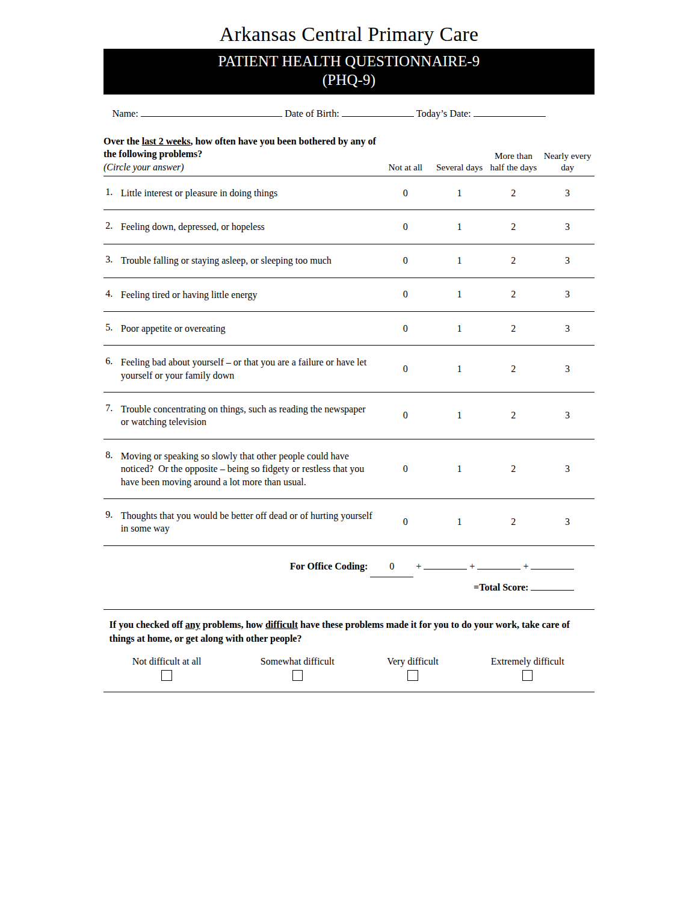Arkansas Central Primary Care
PATIENT HEALTH QUESTIONNAIRE-9
(PHQ-9)
Name: Date of Birth: Today’s Date:
| Over the last 2 weeks , how often have you been bothered by any of the following problems? (Circle your answer) | Not at all | Several days | More than half the days | Nearly every day |
| --- | --- | --- | --- | --- |
| 1. Little interest or pleasure in doing things | 0 | 1 | 2 | 3 |
| 2. Feeling down, depressed, or hopeless | 0 | 1 | 2 | 3 |
| 3. Trouble falling or staying asleep, or sleeping too much | 0 | 1 | 2 | 3 |
| 4. Feeling tired or having little energy | 0 | 1 | 2 | 3 |
| 5. Poor appetite or overeating | 0 | 1 | 2 | 3 |
| 6. Feeling bad about yourself – or that you are a failure or have let yourself or your family down | 0 | 1 | 2 | 3 |
| 7. Trouble concentrating on things, such as reading the newspaper or watching television | 0 | 1 | 2 | 3 |
| 8. Moving or speaking so slowly that other people could have noticed? Or the opposite – being so fidgety or restless that you have been moving around a lot more than usual. | 0 | 1 | 2 | 3 |
| 9. Thoughts that you would be better off dead or of hurting yourself in some way | 0 | 1 | 2 | 3 |
For Office Coding: 0 + + +
=Total Score:
If you checked off any problems, how difficult have these problems made it for you to do your work, take care of things at home, or get along with other people?
| Not difficult at all | Somewhat difficult | Very difficult | Extremely difficult |